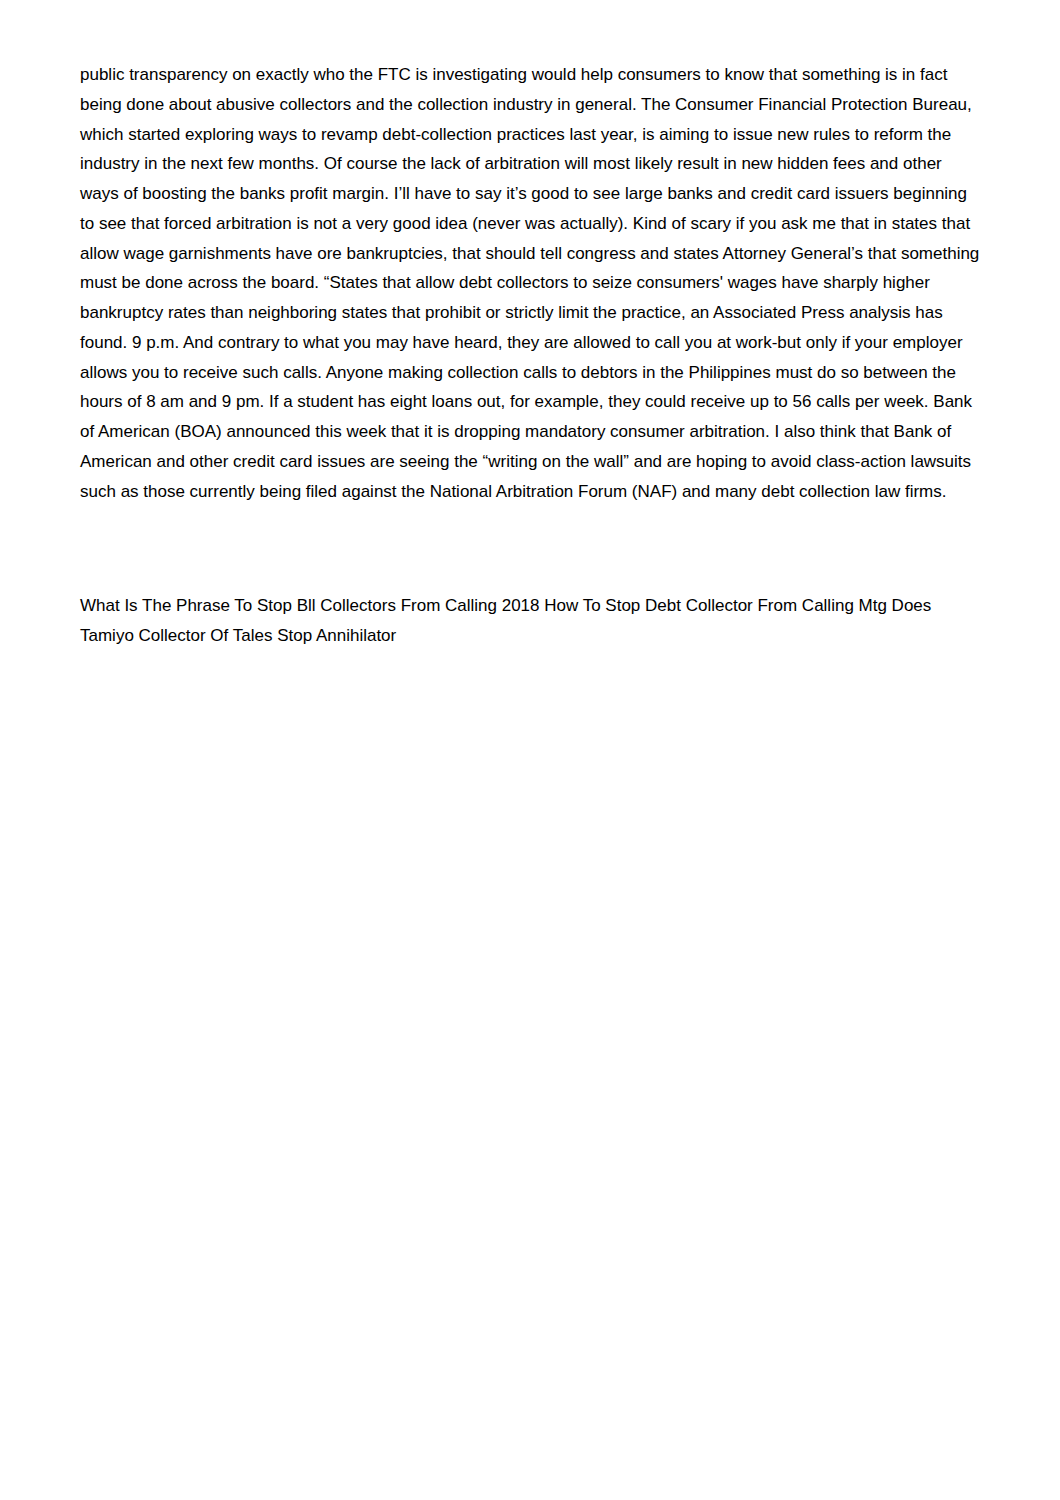public transparency on exactly who the FTC is investigating would help consumers to know that something is in fact being done about abusive collectors and the collection industry in general. The Consumer Financial Protection Bureau, which started exploring ways to revamp debt-collection practices last year, is aiming to issue new rules to reform the industry in the next few months. Of course the lack of arbitration will most likely result in new hidden fees and other ways of boosting the banks profit margin. I’ll have to say it’s good to see large banks and credit card issuers beginning to see that forced arbitration is not a very good idea (never was actually). Kind of scary if you ask me that in states that allow wage garnishments have ore bankruptcies, that should tell congress and states Attorney General’s that something must be done across the board. “States that allow debt collectors to seize consumers' wages have sharply higher bankruptcy rates than neighboring states that prohibit or strictly limit the practice, an Associated Press analysis has found. 9 p.m. And contrary to what you may have heard, they are allowed to call you at work-but only if your employer allows you to receive such calls. Anyone making collection calls to debtors in the Philippines must do so between the hours of 8 am and 9 pm. If a student has eight loans out, for example, they could receive up to 56 calls per week. Bank of American (BOA) announced this week that it is dropping mandatory consumer arbitration. I also think that Bank of American and other credit card issues are seeing the “writing on the wall” and are hoping to avoid class-action lawsuits such as those currently being filed against the National Arbitration Forum (NAF) and many debt collection law firms.
What Is The Phrase To Stop Bll Collectors From Calling 2018 How To Stop Debt Collector From Calling Mtg Does Tamiyo Collector Of Tales Stop Annihilator